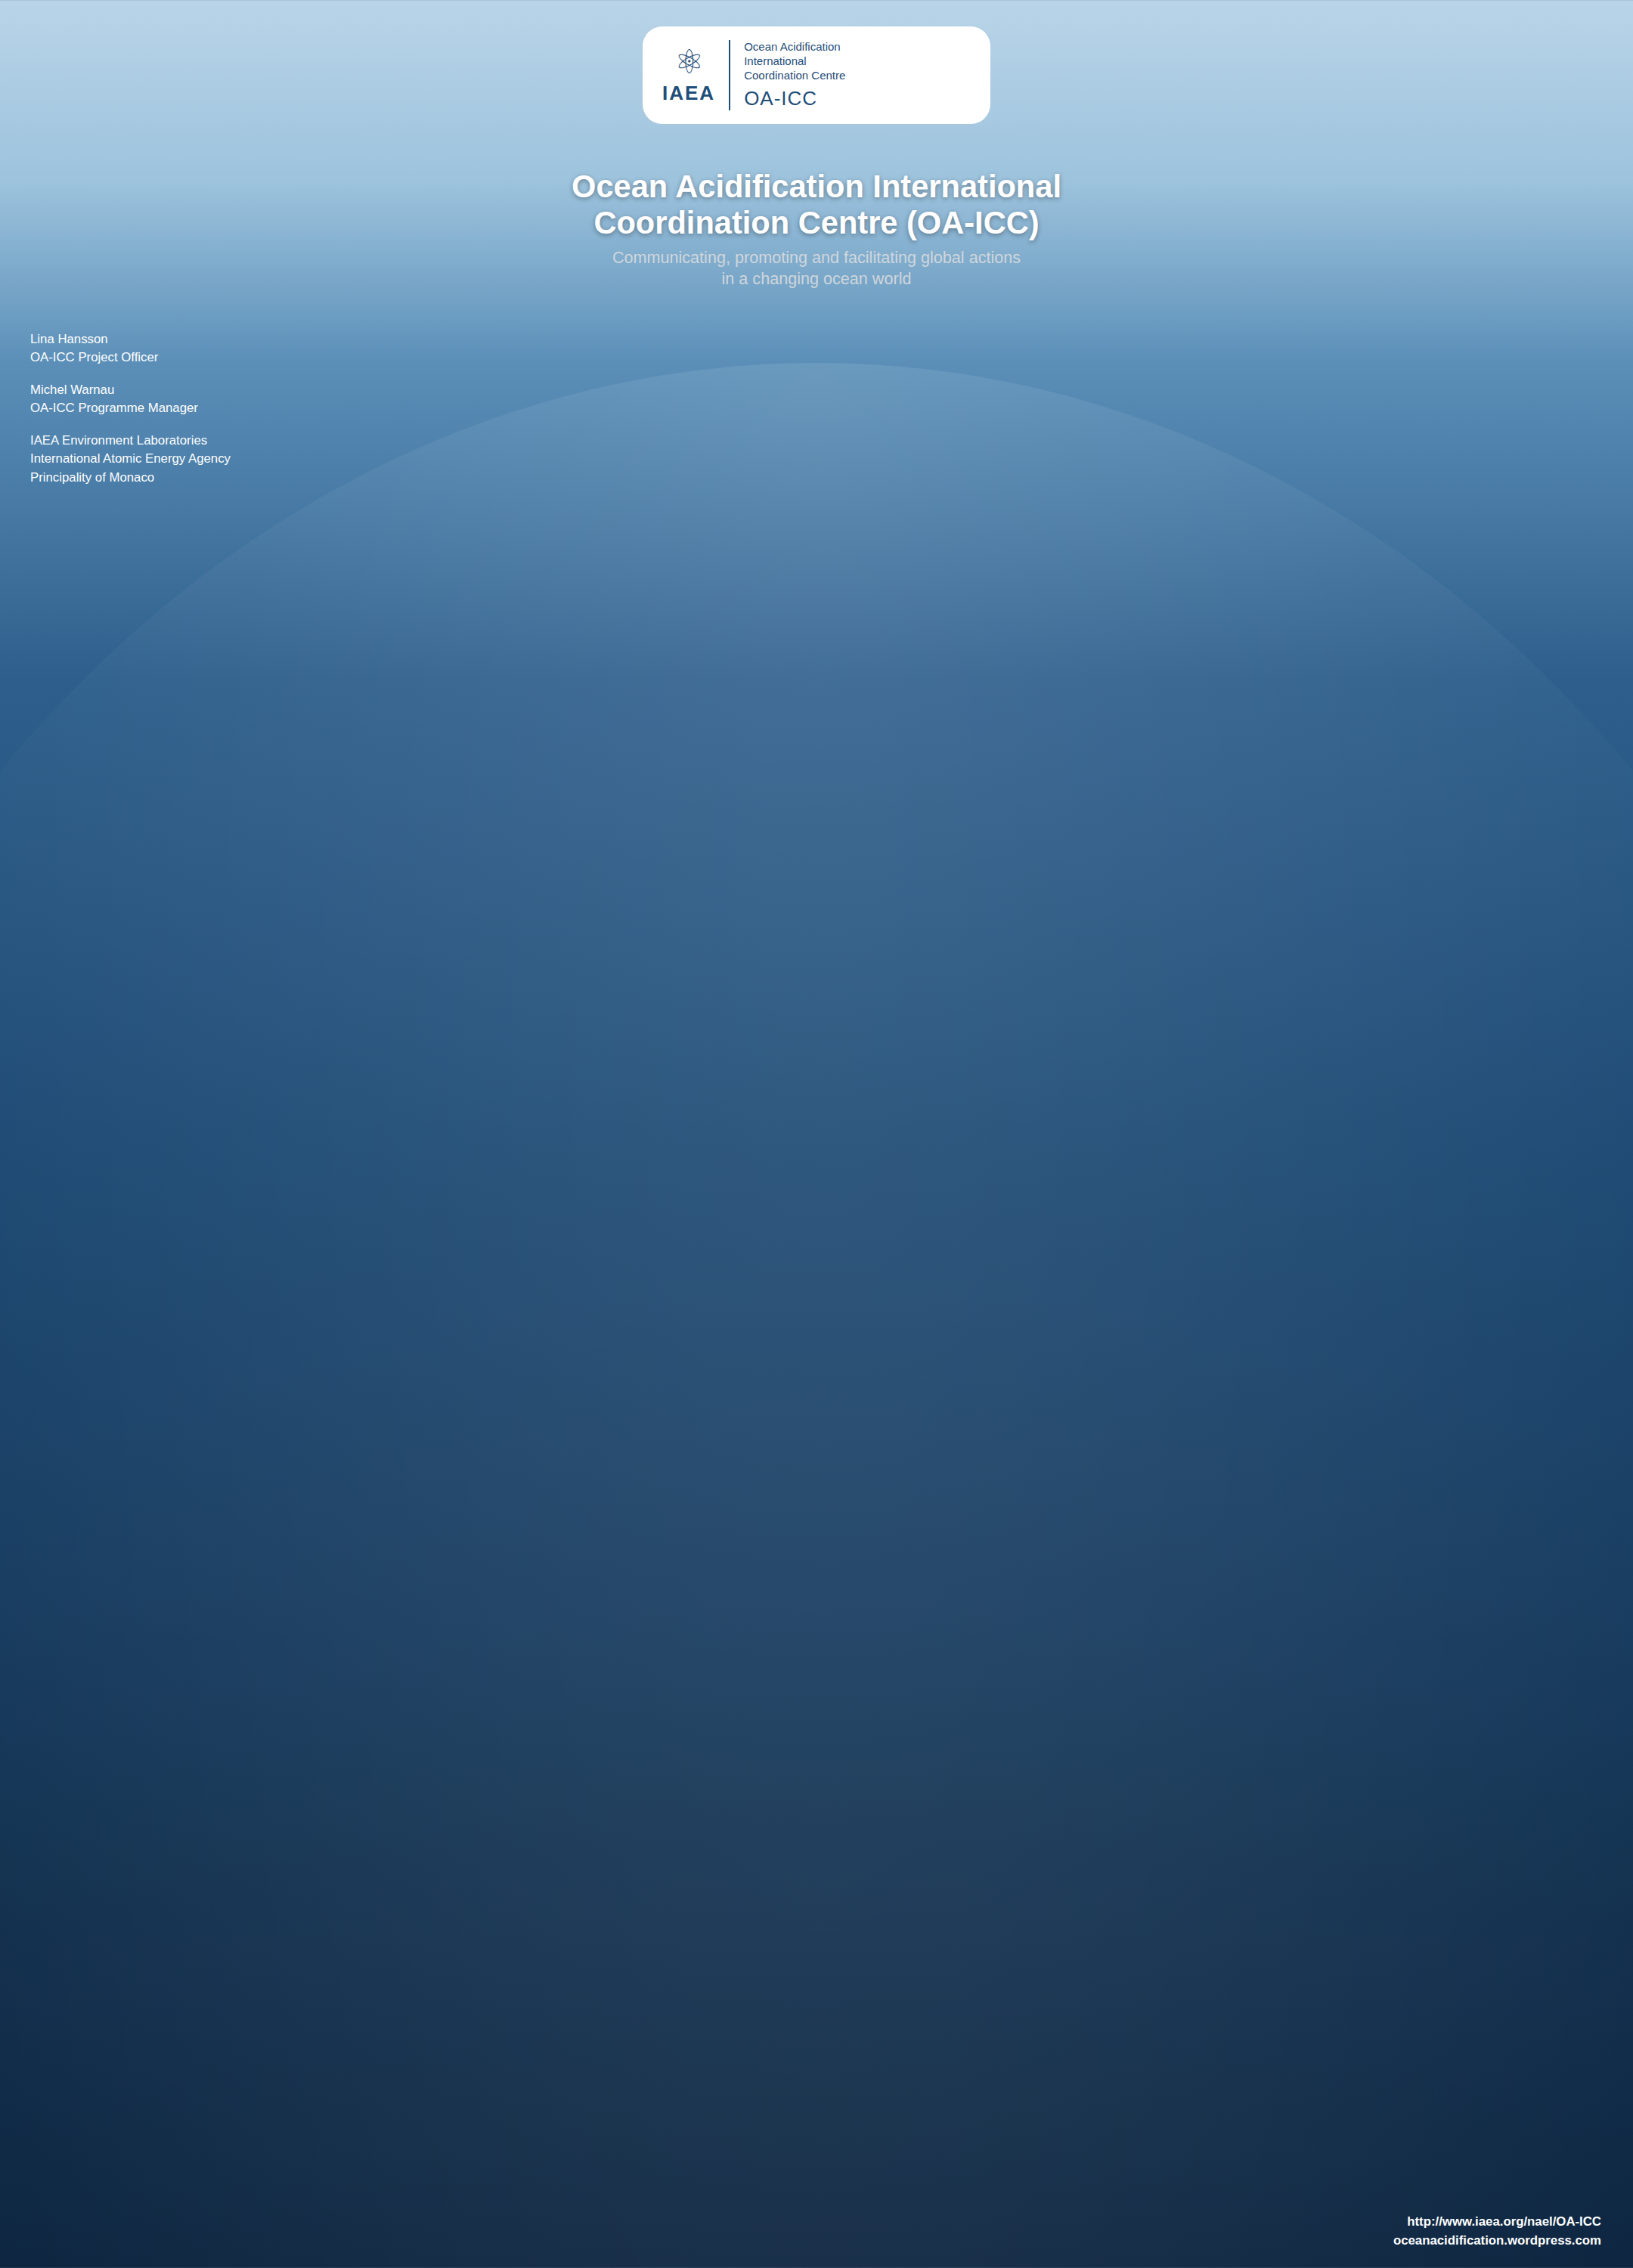⚛
IAEA
Ocean Acidification
International
Coordination Centre
OA-ICC
Ocean Acidification International
Coordination Centre (OA-ICC)
Communicating, promoting and facilitating global actions
in a changing ocean world
Lina Hansson
OA-ICC Project Officer
Michel Warnau
OA-ICC Programme Manager
IAEA Environment Laboratories
International Atomic Energy Agency
Principality of Monaco
http://www.iaea.org/nael/OA-ICC
oceanacidification.wordpress.com